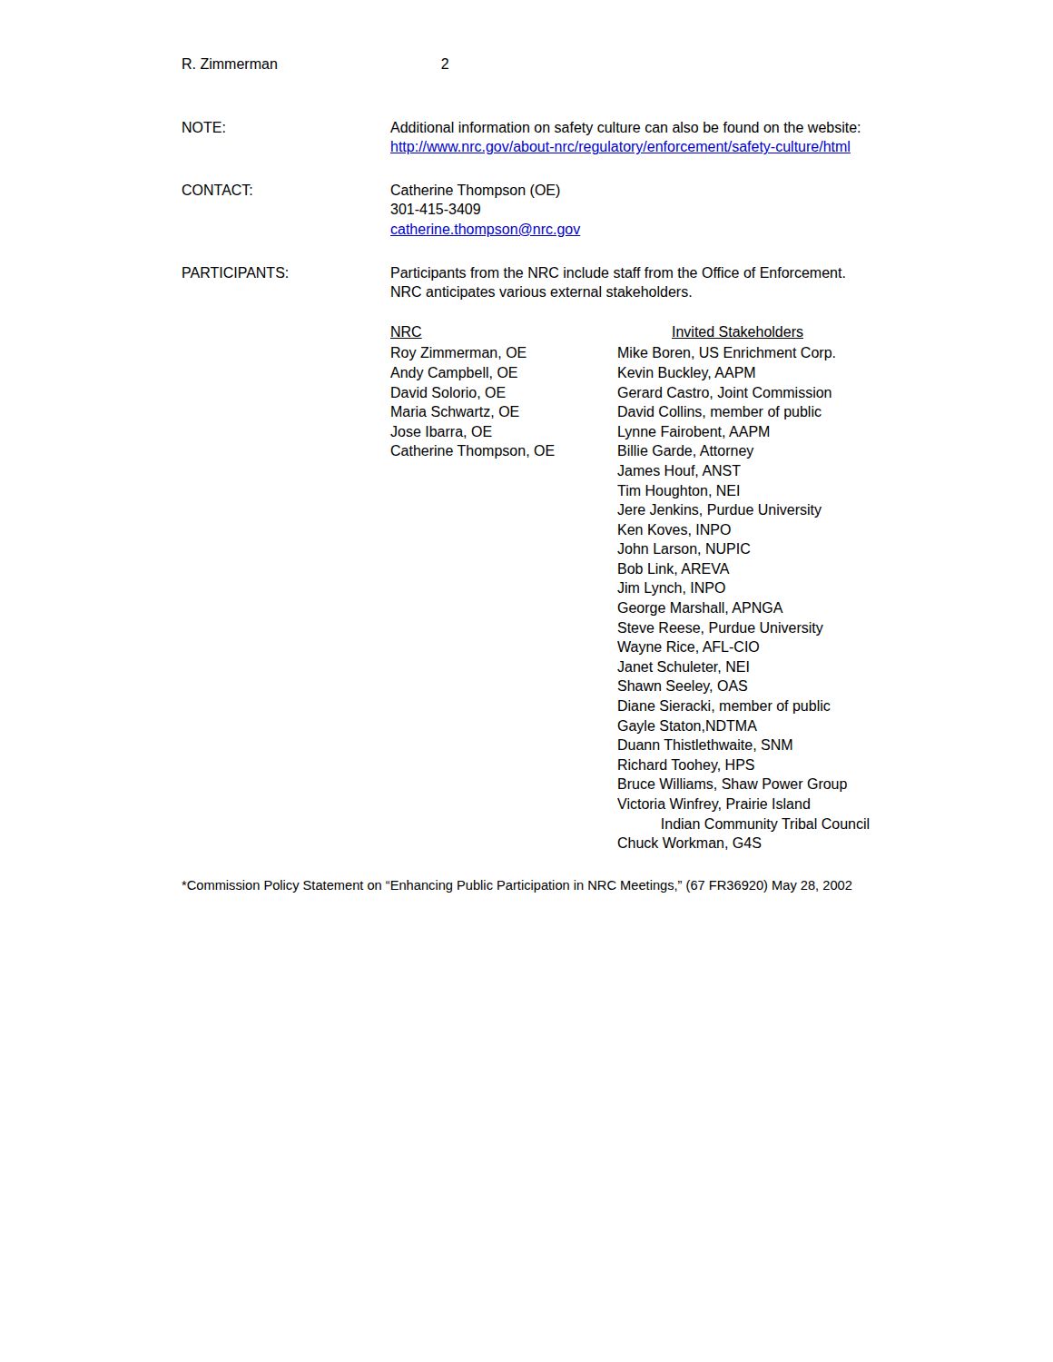R. Zimmerman
2
NOTE:
Additional information on safety culture can also be found on the website: http://www.nrc.gov/about-nrc/regulatory/enforcement/safety-culture/html
CONTACT:
Catherine Thompson (OE)
301-415-3409
catherine.thompson@nrc.gov
PARTICIPANTS:
Participants from the NRC include staff from the Office of Enforcement. NRC anticipates various external stakeholders.
NRC
Roy Zimmerman, OE
Andy Campbell, OE
David Solorio, OE
Maria Schwartz, OE
Jose Ibarra, OE
Catherine Thompson, OE
Invited Stakeholders
Mike Boren, US Enrichment Corp.
Kevin Buckley, AAPM
Gerard Castro, Joint Commission
David Collins, member of public
Lynne Fairobent, AAPM
Billie Garde, Attorney
James Houf, ANST
Tim Houghton, NEI
Jere Jenkins, Purdue University
Ken Koves, INPO
John Larson, NUPIC
Bob Link, AREVA
Jim Lynch, INPO
George Marshall, APNGA
Steve Reese, Purdue University
Wayne Rice, AFL-CIO
Janet Schuleter, NEI
Shawn Seeley, OAS
Diane Sieracki, member of public
Gayle Staton,NDTMA
Duann Thistlethwaite, SNM
Richard Toohey, HPS
Bruce Williams, Shaw Power Group
Victoria Winfrey, Prairie Island
Indian Community Tribal Council
Chuck Workman, G4S
*Commission Policy Statement on “Enhancing Public Participation in NRC Meetings,” (67 FR36920) May 28, 2002